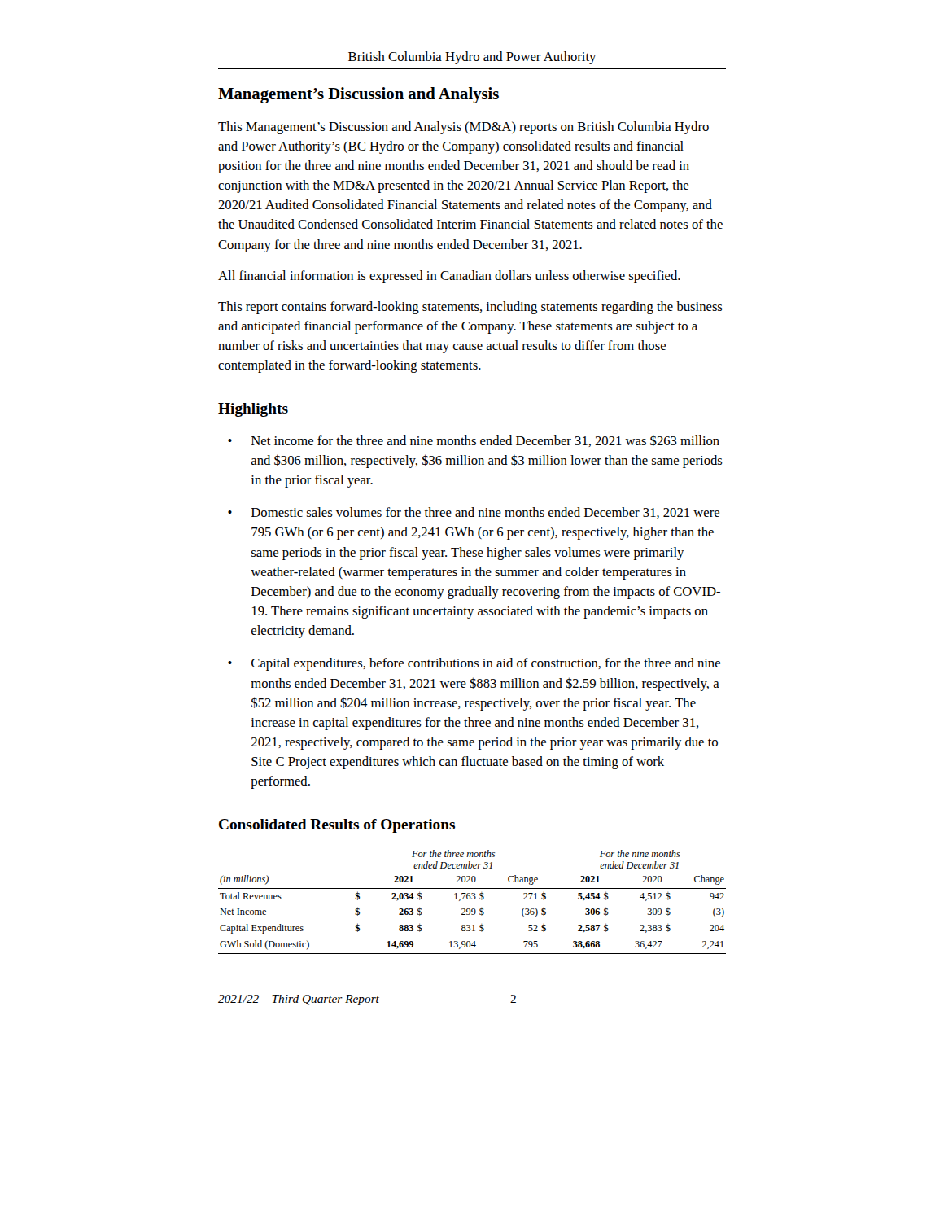British Columbia Hydro and Power Authority
Management’s Discussion and Analysis
This Management’s Discussion and Analysis (MD&A) reports on British Columbia Hydro and Power Authority’s (BC Hydro or the Company) consolidated results and financial position for the three and nine months ended December 31, 2021 and should be read in conjunction with the MD&A presented in the 2020/21 Annual Service Plan Report, the 2020/21 Audited Consolidated Financial Statements and related notes of the Company, and the Unaudited Condensed Consolidated Interim Financial Statements and related notes of the Company for the three and nine months ended December 31, 2021.
All financial information is expressed in Canadian dollars unless otherwise specified.
This report contains forward-looking statements, including statements regarding the business and anticipated financial performance of the Company. These statements are subject to a number of risks and uncertainties that may cause actual results to differ from those contemplated in the forward-looking statements.
Highlights
Net income for the three and nine months ended December 31, 2021 was $263 million and $306 million, respectively, $36 million and $3 million lower than the same periods in the prior fiscal year.
Domestic sales volumes for the three and nine months ended December 31, 2021 were 795 GWh (or 6 per cent) and 2,241 GWh (or 6 per cent), respectively, higher than the same periods in the prior fiscal year. These higher sales volumes were primarily weather-related (warmer temperatures in the summer and colder temperatures in December) and due to the economy gradually recovering from the impacts of COVID-19. There remains significant uncertainty associated with the pandemic’s impacts on electricity demand.
Capital expenditures, before contributions in aid of construction, for the three and nine months ended December 31, 2021 were $883 million and $2.59 billion, respectively, a $52 million and $204 million increase, respectively, over the prior fiscal year. The increase in capital expenditures for the three and nine months ended December 31, 2021, respectively, compared to the same period in the prior year was primarily due to Site C Project expenditures which can fluctuate based on the timing of work performed.
Consolidated Results of Operations
| | | For the three months ended December 31 | | For the nine months ended December 31 |
| (in millions) | | 2021 | | 2020 | | Change | | 2021 | | 2020 | | Change |
| Total Revenues | $ | 2,034 | $ | 1,763 | $ | 271 | $ | 5,454 | $ | 4,512 | $ | 942 |
| Net Income | $ | 263 | $ | 299 | $ | (36) | $ | 306 | $ | 309 | $ | (3) |
| Capital Expenditures | $ | 883 | $ | 831 | $ | 52 | $ | 2,587 | $ | 2,383 | $ | 204 |
| GWh Sold (Domestic) | | 14,699 | | 13,904 | | 795 | | 38,668 | | 36,427 | | 2,241 |
2021/22 – Third Quarter Report
2